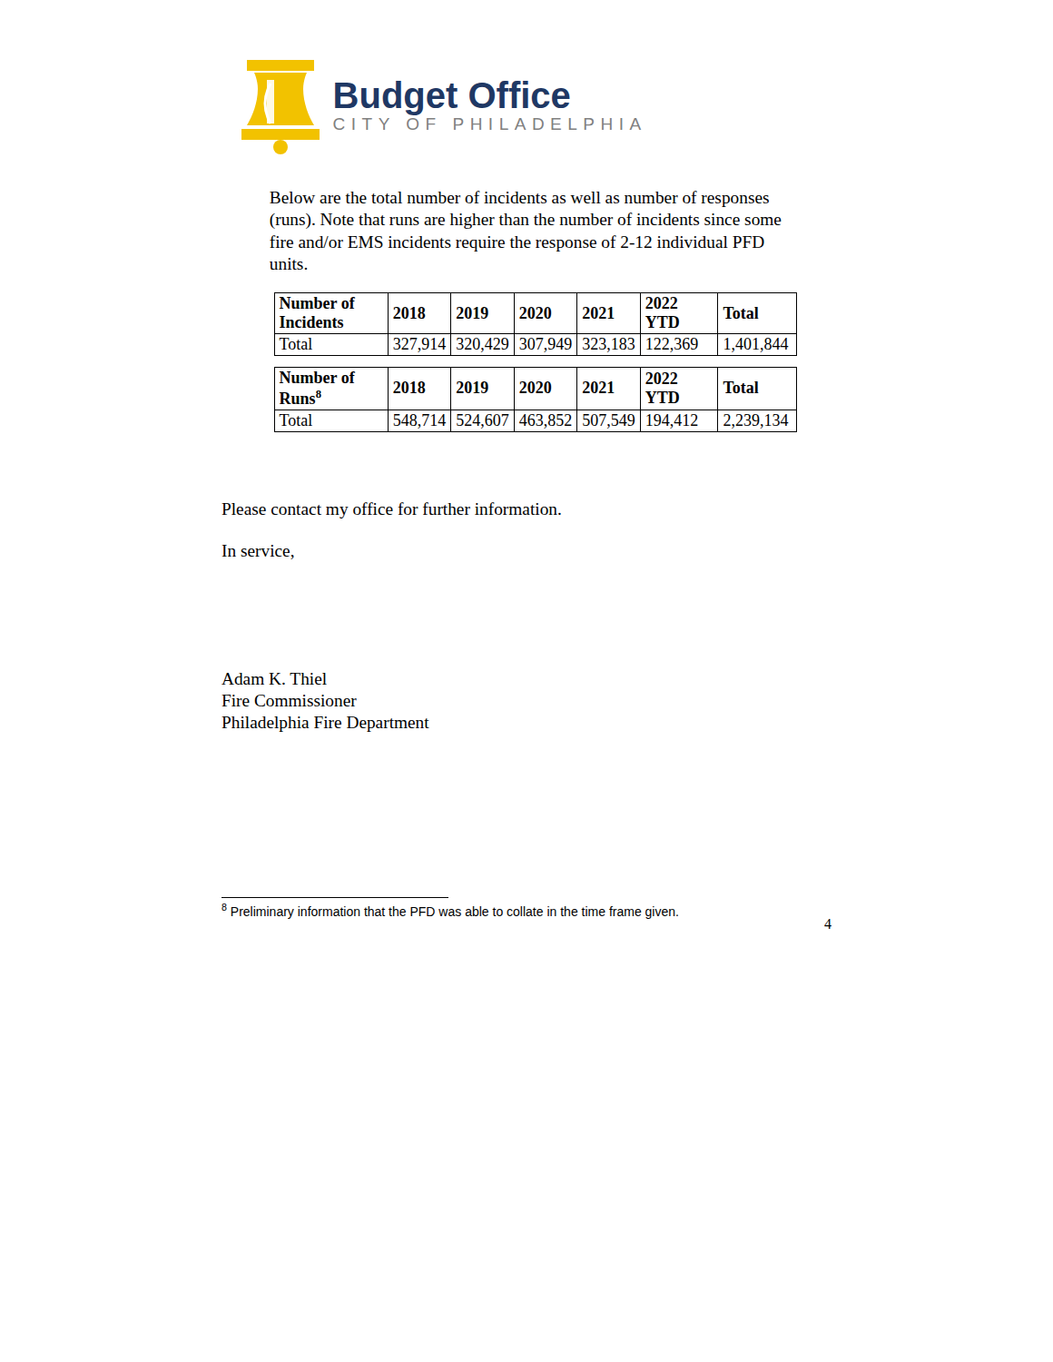Budget Office
CITY OF PHILADELPHIA
Below are the total number of incidents as well as number of responses (runs). Note that runs are higher than the number of incidents since some fire and/or EMS incidents require the response of 2-12 individual PFD units.
| Number of Incidents | 2018 | 2019 | 2020 | 2021 | 2022 YTD | Total |
| --- | --- | --- | --- | --- | --- | --- |
| Total | 327,914 | 320,429 | 307,949 | 323,183 | 122,369 | 1,401,844 |
| Number of Runs 8 | 2018 | 2019 | 2020 | 2021 | 2022 YTD | Total |
| --- | --- | --- | --- | --- | --- | --- |
| Total | 548,714 | 524,607 | 463,852 | 507,549 | 194,412 | 2,239,134 |
Please contact my office for further information.
In service,
Adam K. Thiel
Fire Commissioner
Philadelphia Fire Department
8 Preliminary information that the PFD was able to collate in the time frame given.
4